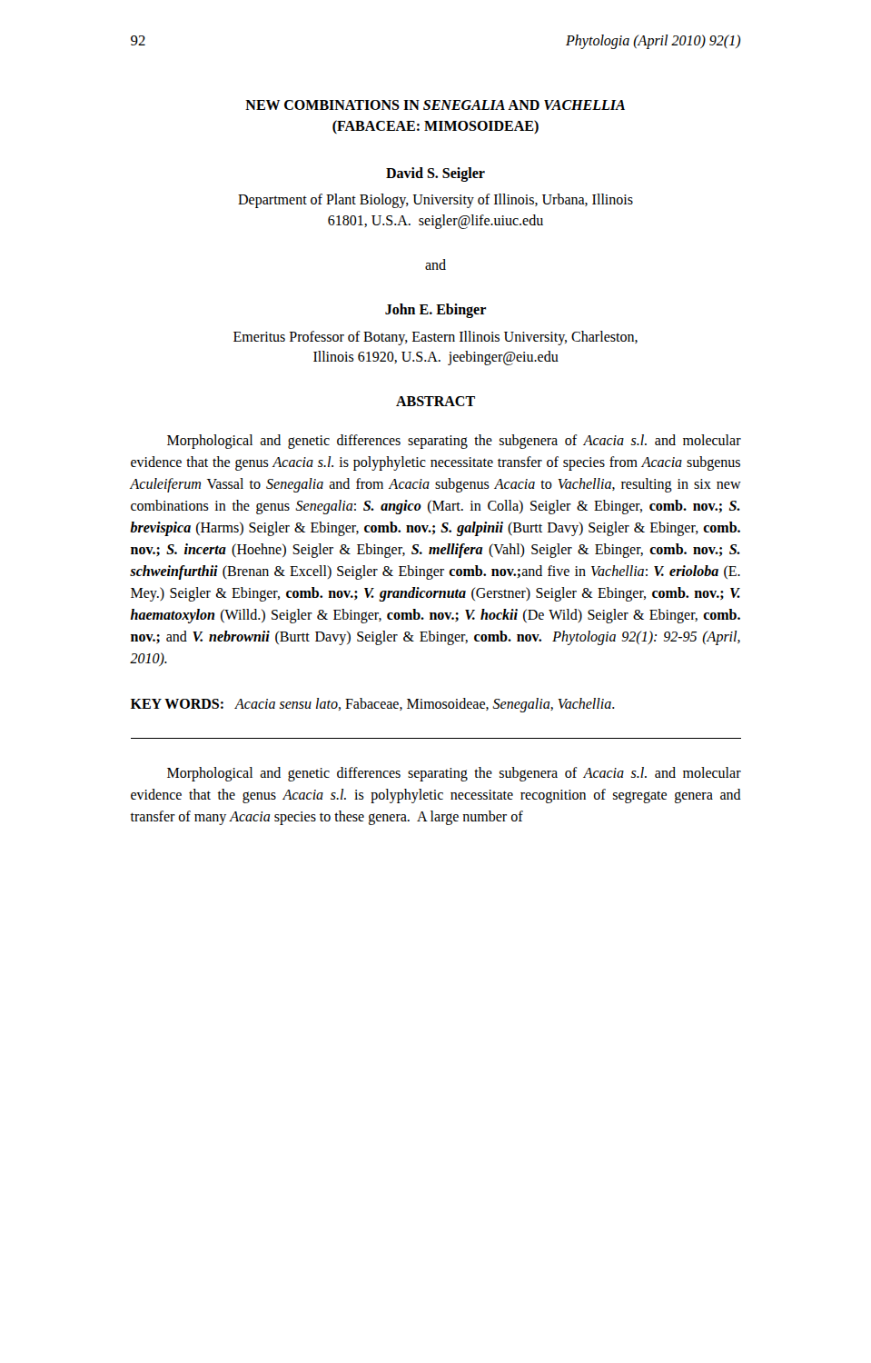92 Phytologia (April 2010) 92(1)
New Combinations in Senegalia and Vachellia
(Fabaceae: Mimosoideae)
David S. Seigler
Department of Plant Biology, University of Illinois, Urbana, Illinois
61801, U.S.A. seigler@life.uiuc.edu
and
John E. Ebinger
Emeritus Professor of Botany, Eastern Illinois University, Charleston,
Illinois 61920, U.S.A. jeebinger@eiu.edu
Abstract
Morphological and genetic differences separating the subgenera of Acacia s.l. and molecular evidence that the genus Acacia s.l. is polyphyletic necessitate transfer of species from Acacia subgenus Aculeiferum Vassal to Senegalia and from Acacia subgenus Acacia to Vachellia, resulting in six new combinations in the genus Senegalia: S. angico (Mart. in Colla) Seigler & Ebinger, comb. nov.; S. brevispica (Harms) Seigler & Ebinger, comb. nov.; S. galpinii (Burtt Davy) Seigler & Ebinger, comb. nov.; S. incerta (Hoehne) Seigler & Ebinger, S. mellifera (Vahl) Seigler & Ebinger, comb. nov.; S. schweinfurthii (Brenan & Excell) Seigler & Ebinger comb. nov.; and five in Vachellia: V. erioloba (E. Mey.) Seigler & Ebinger, comb. nov.; V. grandicornuta (Gerstner) Seigler & Ebinger, comb. nov.; V. haematoxylon (Willd.) Seigler & Ebinger, comb. nov.; V. hockii (De Wild) Seigler & Ebinger, comb. nov.; and V. nebrownii (Burtt Davy) Seigler & Ebinger, comb. nov. Phytologia 92(1): 92-95 (April, 2010).
KEY WORDS: Acacia sensu lato, Fabaceae, Mimosoideae, Senegalia, Vachellia.
Morphological and genetic differences separating the subgenera of Acacia s.l. and molecular evidence that the genus Acacia s.l. is polyphyletic necessitate recognition of segregate genera and transfer of many Acacia species to these genera. A large number of